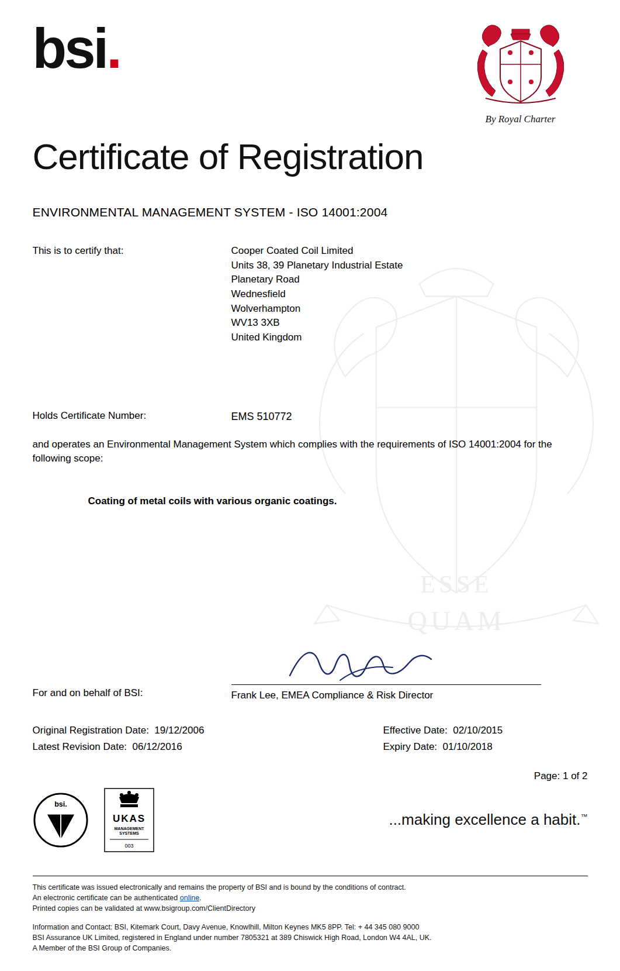QUAM ESSE
bsi.
By Royal Charter
Certificate of Registration
ENVIRONMENTAL MANAGEMENT SYSTEM - ISO 14001:2004
This is to certify that:
Cooper Coated Coil Limited Units 38, 39 Planetary Industrial Estate Planetary Road Wednesfield Wolverhampton WV13 3XB United Kingdom
Holds Certificate Number:
EMS 510772
and operates an Environmental Management System which complies with the requirements of ISO 14001:2004 for the following scope:
Coating of metal coils with various organic coatings.
For and on behalf of BSI:
Frank Lee, EMEA Compliance & Risk Director
Original Registration Date: 19/12/2006
Effective Date: 02/10/2015
Latest Revision Date: 06/12/2016
Expiry Date: 01/10/2018
Page: 1 of 2
bsi.
UKAS MANAGEMENT SYSTEMS 003
...making excellence a habit.™
This certificate was issued electronically and remains the property of BSI and is bound by the conditions of contract.
An electronic certificate can be authenticated online.
Printed copies can be validated at www.bsigroup.com/ClientDirectory
Information and Contact: BSI, Kitemark Court, Davy Avenue, Knowlhill, Milton Keynes MK5 8PP. Tel: + 44 345 080 9000
BSI Assurance UK Limited, registered in England under number 7805321 at 389 Chiswick High Road, London W4 4AL, UK.
A Member of the BSI Group of Companies.